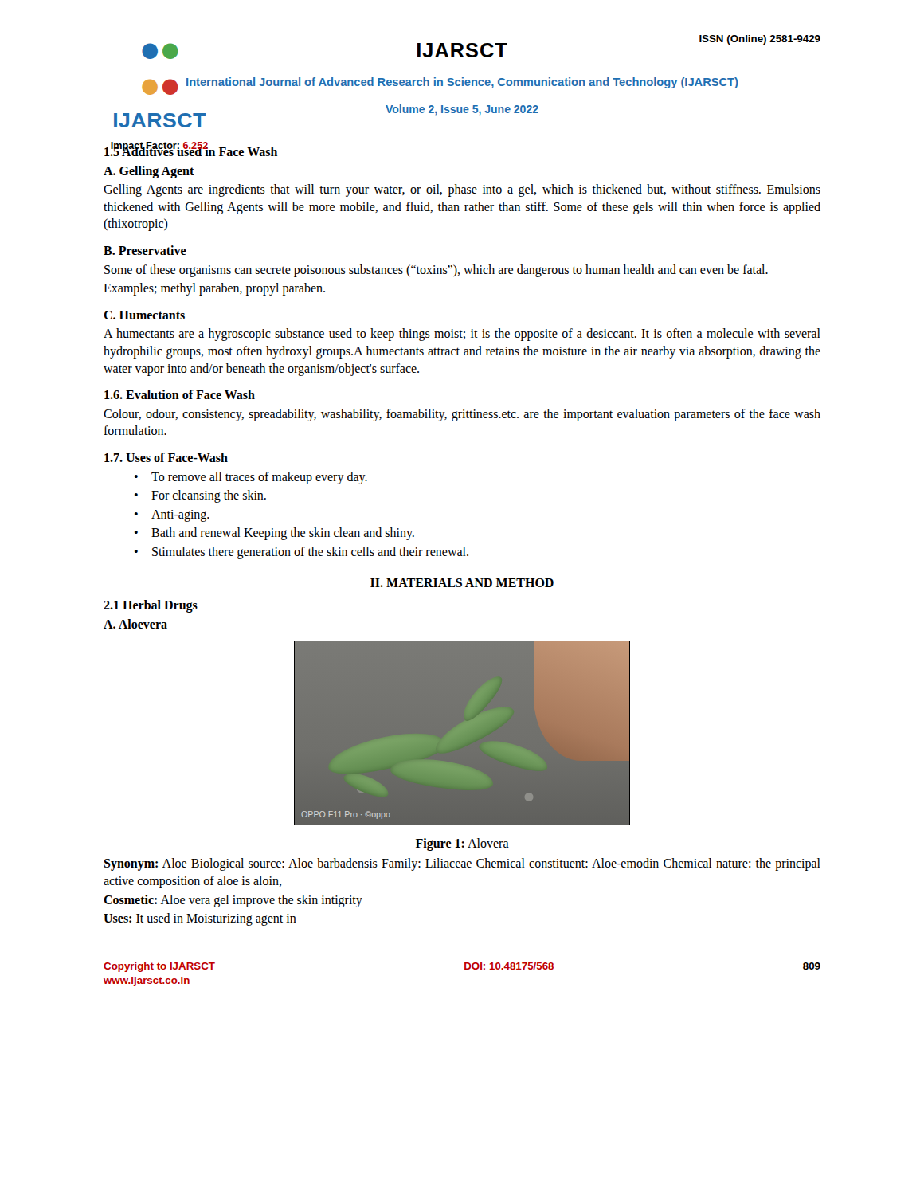●●
●●
IJARSCT
Impact Factor: 6.252
ISSN (Online) 2581-9429
IJARSCT
International Journal of Advanced Research in Science, Communication and Technology (IJARSCT)
Volume 2, Issue 5, June 2022
1.5 Additives used in Face Wash
A. Gelling Agent
Gelling Agents are ingredients that will turn your water, or oil, phase into a gel, which is thickened but, without stiffness. Emulsions thickened with Gelling Agents will be more mobile, and fluid, than rather than stiff. Some of these gels will thin when force is applied (thixotropic)
B. Preservative
Some of these organisms can secrete poisonous substances (“toxins”), which are dangerous to human health and can even be fatal.
Examples; methyl paraben, propyl paraben.
C. Humectants
A humectants are a hygroscopic substance used to keep things moist; it is the opposite of a desiccant. It is often a molecule with several hydrophilic groups, most often hydroxyl groups.A humectants attract and retains the moisture in the air nearby via absorption, drawing the water vapor into and/or beneath the organism/object's surface.
1.6. Evalution of Face Wash
Colour, odour, consistency, spreadability, washability, foamability, grittiness.etc. are the important evaluation parameters of the face wash formulation.
1.7. Uses of Face-Wash
To remove all traces of makeup every day.
For cleansing the skin.
Anti-aging.
Bath and renewal Keeping the skin clean and shiny.
Stimulates there generation of the skin cells and their renewal.
II. MATERIALS AND METHOD
2.1 Herbal Drugs
A. Aloevera
OPPO F11 Pro · ©oppo
Figure 1: Alovera
Synonym: Aloe Biological source: Aloe barbadensis Family: Liliaceae Chemical constituent: Aloe-emodin Chemical nature: the principal active composition of aloe is aloin,
Cosmetic: Aloe vera gel improve the skin intigrity
Uses: It used in Moisturizing agent in
Copyright to IJARSCT
www.ijarsct.co.in
DOI: 10.48175/568
809